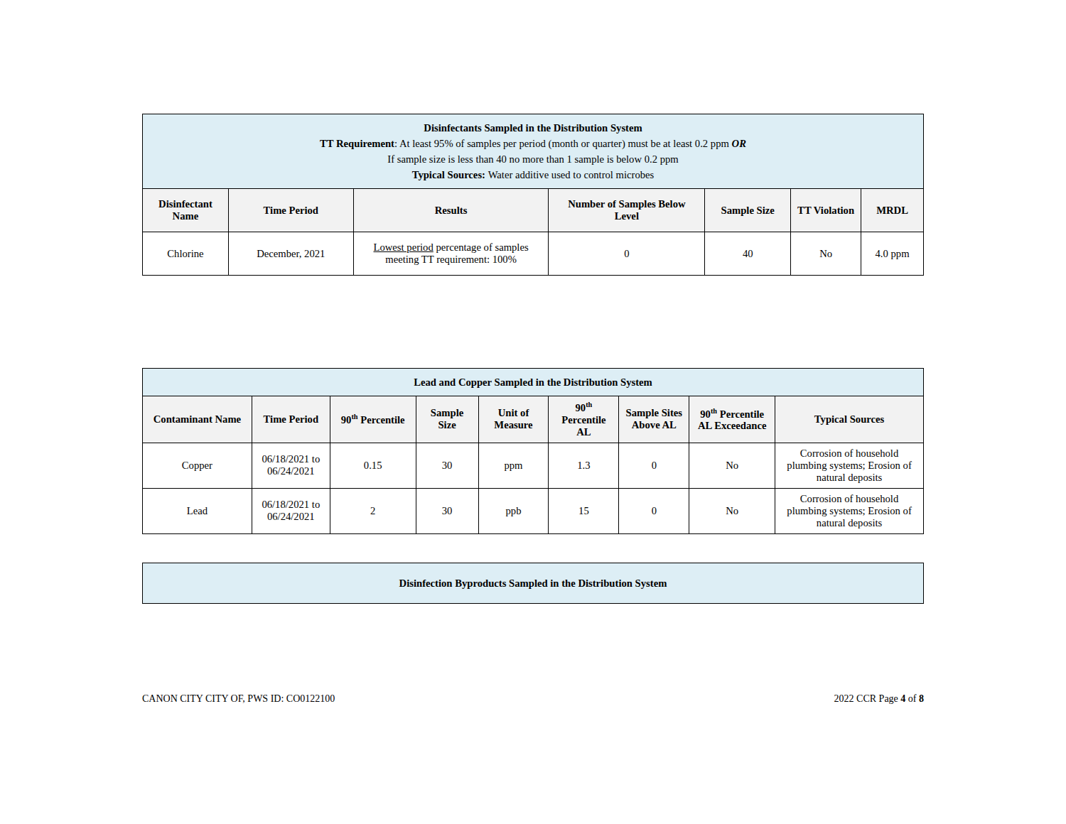| Disinfectants Sampled in the Distribution System TT Requirement : At least 95% of samples per period (month or quarter) must be at least 0.2 ppm OR If sample size is less than 40 no more than 1 sample is below 0.2 ppm Typical Sources: Water additive used to control microbes |
| Disinfectant Name | Time Period | Results | Number of Samples Below Level | Sample Size | TT Violation | MRDL |
| Chlorine | December, 2021 | Lowest period percentage of samples meeting TT requirement: 100% | 0 | 40 | No | 4.0 ppm |
| Lead and Copper Sampled in the Distribution System |
| Contaminant Name | Time Period | 90 th Percentile | Sample Size | Unit of Measure | 90 th Percentile AL | Sample Sites Above AL | 90 th Percentile AL Exceedance | Typical Sources |
| Copper | 06/18/2021 to 06/24/2021 | 0.15 | 30 | ppm | 1.3 | 0 | No | Corrosion of household plumbing systems; Erosion of natural deposits |
| Lead | 06/18/2021 to 06/24/2021 | 2 | 30 | ppb | 15 | 0 | No | Corrosion of household plumbing systems; Erosion of natural deposits |
| Disinfection Byproducts Sampled in the Distribution System |
CANON CITY CITY OF, PWS ID: CO0122100
2022 CCR Page 4 of 8